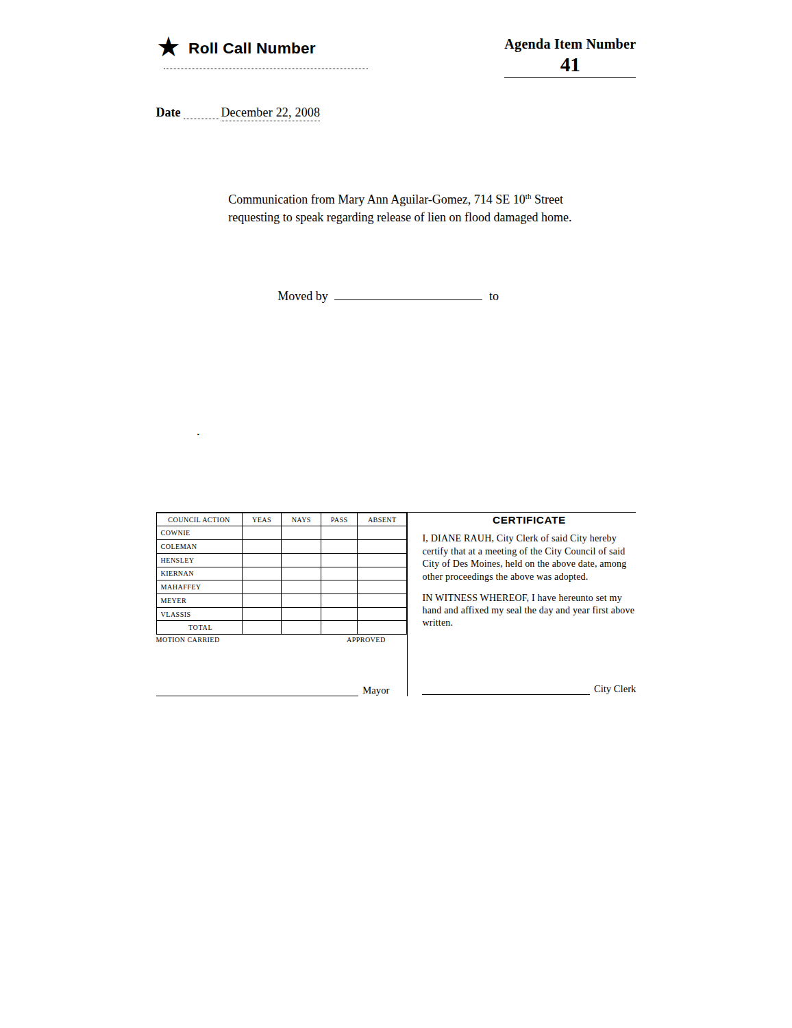★ Roll Call Number
Agenda Item Number
41
Date December 22, 2008
Communication from Mary Ann Aguilar-Gomez, 714 SE 10th Street requesting to speak regarding release of lien on flood damaged home.
Moved by to
.
| COUNCIL ACTION | YEAS | NAYS | PASS | ABSENT |
| --- | --- | --- | --- | --- |
| COWNIE | | | | |
| COLEMAN | | | | |
| HENSLEY | | | | |
| KIERNAN | | | | |
| MAHAFFEY | | | | |
| MEYER | | | | |
| VLASSIS | | | | |
| TOTAL | | | | |
MOTION CARRIED
APPROVED
Mayor
CERTIFICATE
I, DIANE RAUH, City Clerk of said City hereby certify that at a meeting of the City Council of said City of Des Moines, held on the above date, among other proceedings the above was adopted.
IN WITNESS WHEREOF, I have hereunto set my hand and affixed my seal the day and year first above written.
City Clerk